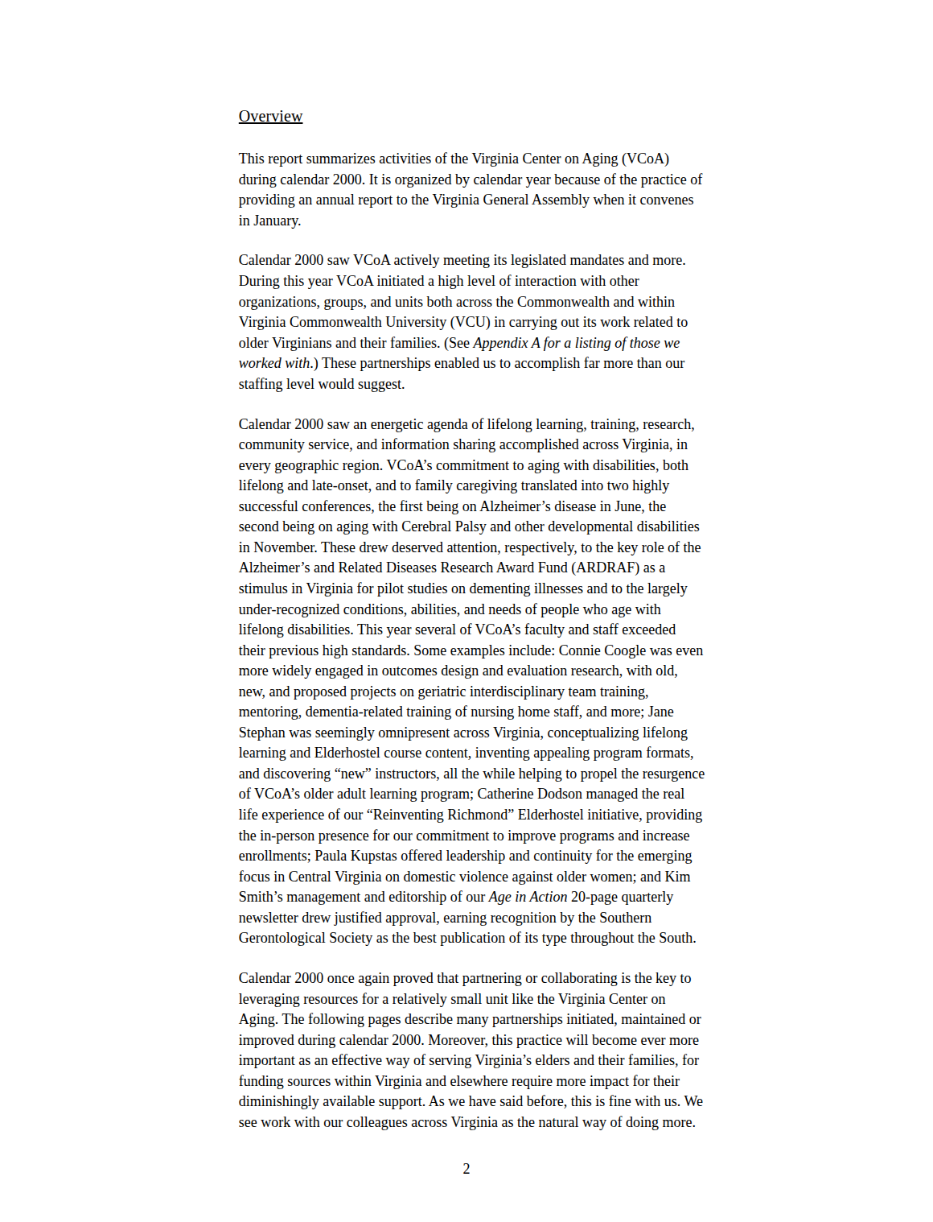Overview
This report summarizes activities of the Virginia Center on Aging (VCoA) during calendar 2000. It is organized by calendar year because of the practice of providing an annual report to the Virginia General Assembly when it convenes in January.
Calendar 2000 saw VCoA actively meeting its legislated mandates and more. During this year VCoA initiated a high level of interaction with other organizations, groups, and units both across the Commonwealth and within Virginia Commonwealth University (VCU) in carrying out its work related to older Virginians and their families. (See Appendix A for a listing of those we worked with.) These partnerships enabled us to accomplish far more than our staffing level would suggest.
Calendar 2000 saw an energetic agenda of lifelong learning, training, research, community service, and information sharing accomplished across Virginia, in every geographic region. VCoA’s commitment to aging with disabilities, both lifelong and late-onset, and to family caregiving translated into two highly successful conferences, the first being on Alzheimer’s disease in June, the second being on aging with Cerebral Palsy and other developmental disabilities in November. These drew deserved attention, respectively, to the key role of the Alzheimer’s and Related Diseases Research Award Fund (ARDRAF) as a stimulus in Virginia for pilot studies on dementing illnesses and to the largely under-recognized conditions, abilities, and needs of people who age with lifelong disabilities. This year several of VCoA’s faculty and staff exceeded their previous high standards. Some examples include: Connie Coogle was even more widely engaged in outcomes design and evaluation research, with old, new, and proposed projects on geriatric interdisciplinary team training, mentoring, dementia-related training of nursing home staff, and more; Jane Stephan was seemingly omnipresent across Virginia, conceptualizing lifelong learning and Elderhostel course content, inventing appealing program formats, and discovering “new” instructors, all the while helping to propel the resurgence of VCoA’s older adult learning program; Catherine Dodson managed the real life experience of our “Reinventing Richmond” Elderhostel initiative, providing the in-person presence for our commitment to improve programs and increase enrollments; Paula Kupstas offered leadership and continuity for the emerging focus in Central Virginia on domestic violence against older women; and Kim Smith’s management and editorship of our Age in Action 20-page quarterly newsletter drew justified approval, earning recognition by the Southern Gerontological Society as the best publication of its type throughout the South.
Calendar 2000 once again proved that partnering or collaborating is the key to leveraging resources for a relatively small unit like the Virginia Center on Aging. The following pages describe many partnerships initiated, maintained or improved during calendar 2000. Moreover, this practice will become ever more important as an effective way of serving Virginia’s elders and their families, for funding sources within Virginia and elsewhere require more impact for their diminishingly available support. As we have said before, this is fine with us. We see work with our colleagues across Virginia as the natural way of doing more.
2